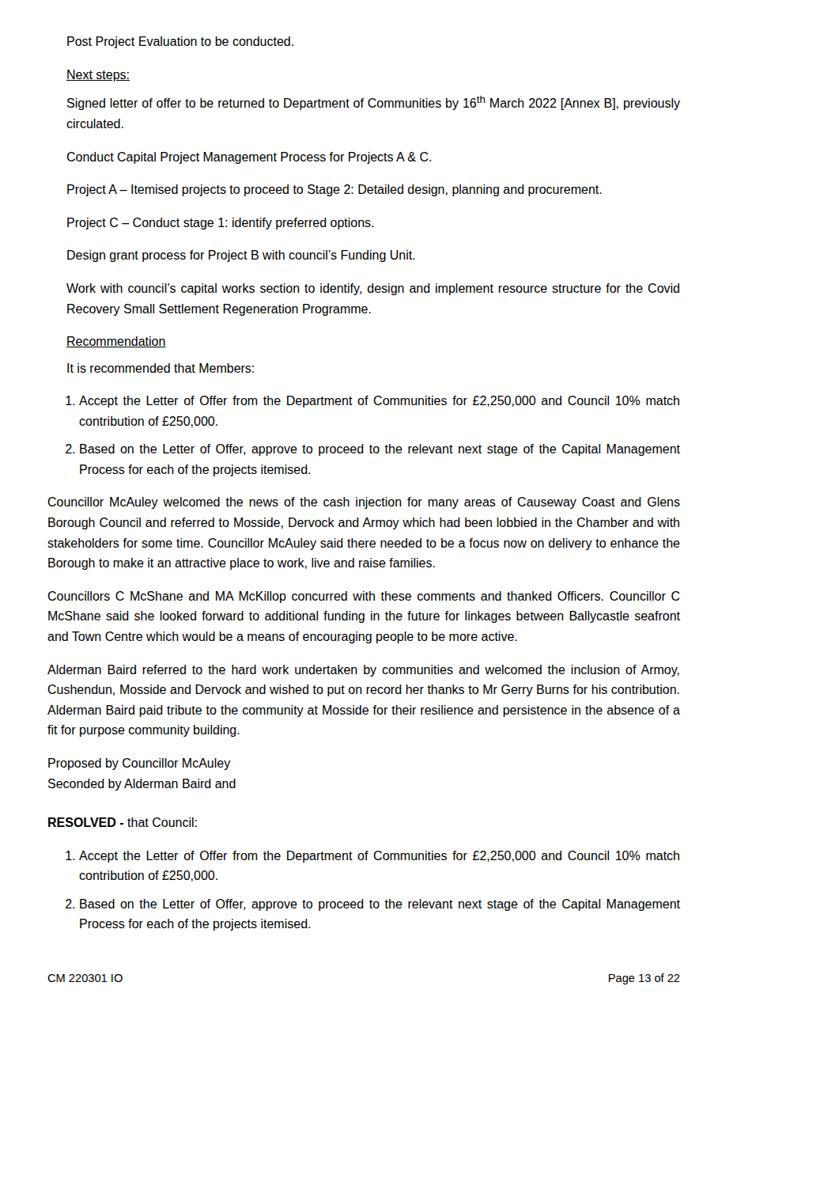Post Project Evaluation to be conducted.
Next steps:
Signed letter of offer to be returned to Department of Communities by 16th March 2022 [Annex B], previously circulated.
Conduct Capital Project Management Process for Projects A & C.
Project A – Itemised projects to proceed to Stage 2: Detailed design, planning and procurement.
Project C – Conduct stage 1: identify preferred options.
Design grant process for Project B with council’s Funding Unit.
Work with council’s capital works section to identify, design and implement resource structure for the Covid Recovery Small Settlement Regeneration Programme.
Recommendation
It is recommended that Members:
Accept the Letter of Offer from the Department of Communities for £2,250,000 and Council 10% match contribution of £250,000.
Based on the Letter of Offer, approve to proceed to the relevant next stage of the Capital Management Process for each of the projects itemised.
Councillor McAuley welcomed the news of the cash injection for many areas of Causeway Coast and Glens Borough Council and referred to Mosside, Dervock and Armoy which had been lobbied in the Chamber and with stakeholders for some time. Councillor McAuley said there needed to be a focus now on delivery to enhance the Borough to make it an attractive place to work, live and raise families.
Councillors C McShane and MA McKillop concurred with these comments and thanked Officers. Councillor C McShane said she looked forward to additional funding in the future for linkages between Ballycastle seafront and Town Centre which would be a means of encouraging people to be more active.
Alderman Baird referred to the hard work undertaken by communities and welcomed the inclusion of Armoy, Cushendun, Mosside and Dervock and wished to put on record her thanks to Mr Gerry Burns for his contribution. Alderman Baird paid tribute to the community at Mosside for their resilience and persistence in the absence of a fit for purpose community building.
Proposed by Councillor McAuley
Seconded by Alderman Baird and
RESOLVED - that Council:
Accept the Letter of Offer from the Department of Communities for £2,250,000 and Council 10% match contribution of £250,000.
Based on the Letter of Offer, approve to proceed to the relevant next stage of the Capital Management Process for each of the projects itemised.
CM 220301 IO Page 13 of 22